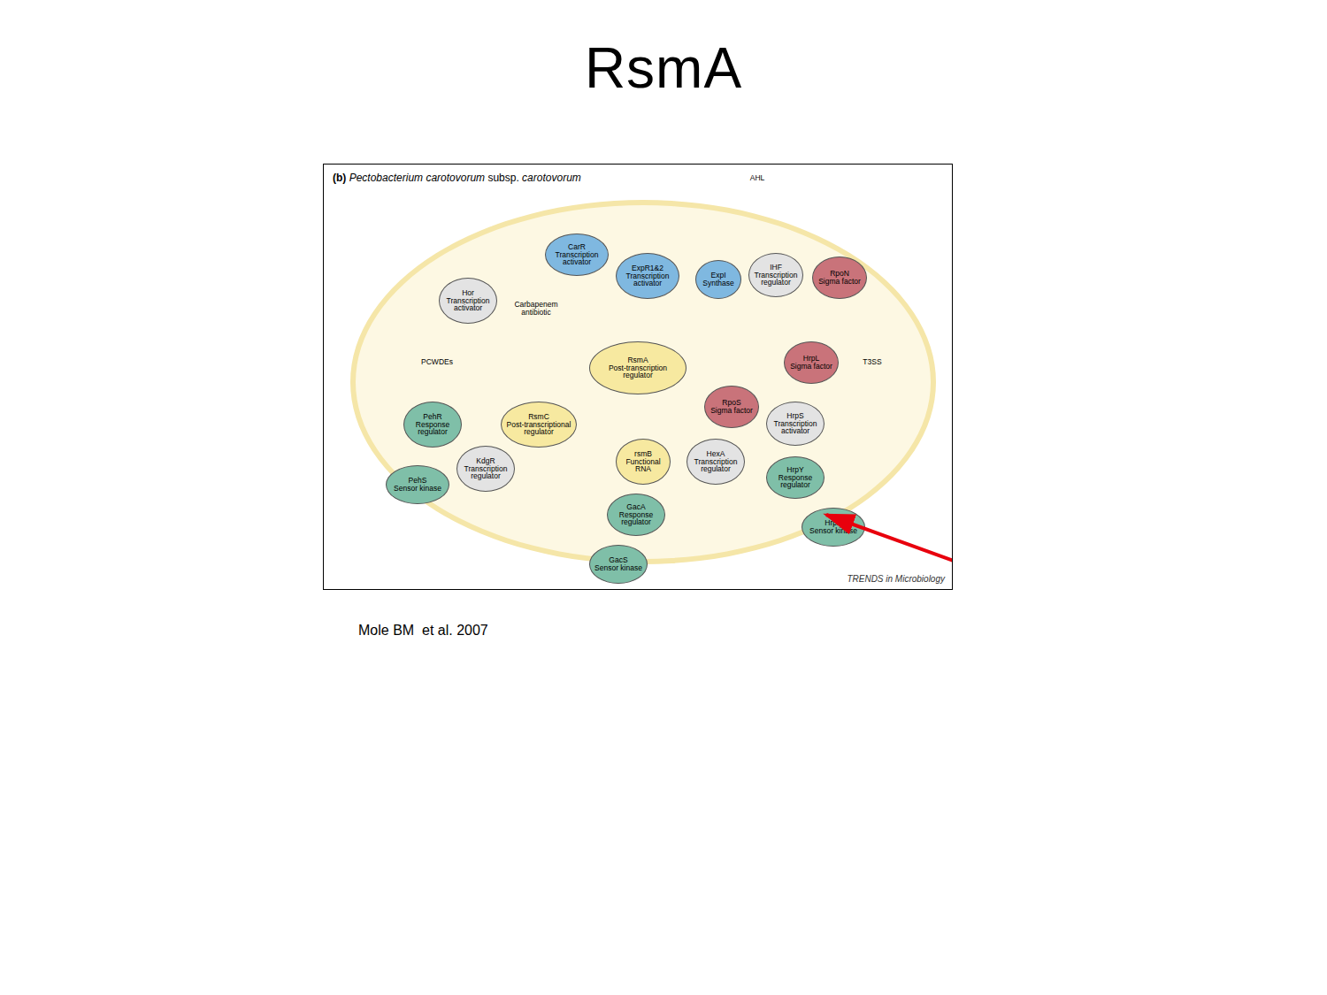RsmA
(b) Pectobacterium carotovorum subsp. carotovorum
AHL
CarR
Transcription
activator
ExpR1&2
Transcription
activator
ExpI
Synthase
IHF
Transcription
regulator
RpoN
Sigma factor
Hor
Transcription
activator
Carbapenem
antibiotic
RsmA
Post-transcription
regulator
HrpL
Sigma factor
T3SS
PCWDEs
RsmC
Post-transcriptional
regulator
RpoS
Sigma factor
HrpS
Transcription
activator
rsmB
Functional
RNA
HexA
Transcription
regulator
KdgR
Transcription
regulator
PehR
Response
regulator
PehS
Sensor kinase
GacA
Response
regulator
GacS
Sensor kinase
HrpY
Response
regulator
HrpX
Sensor kinase
TRENDS in Microbiology
Mole BM et al. 2007